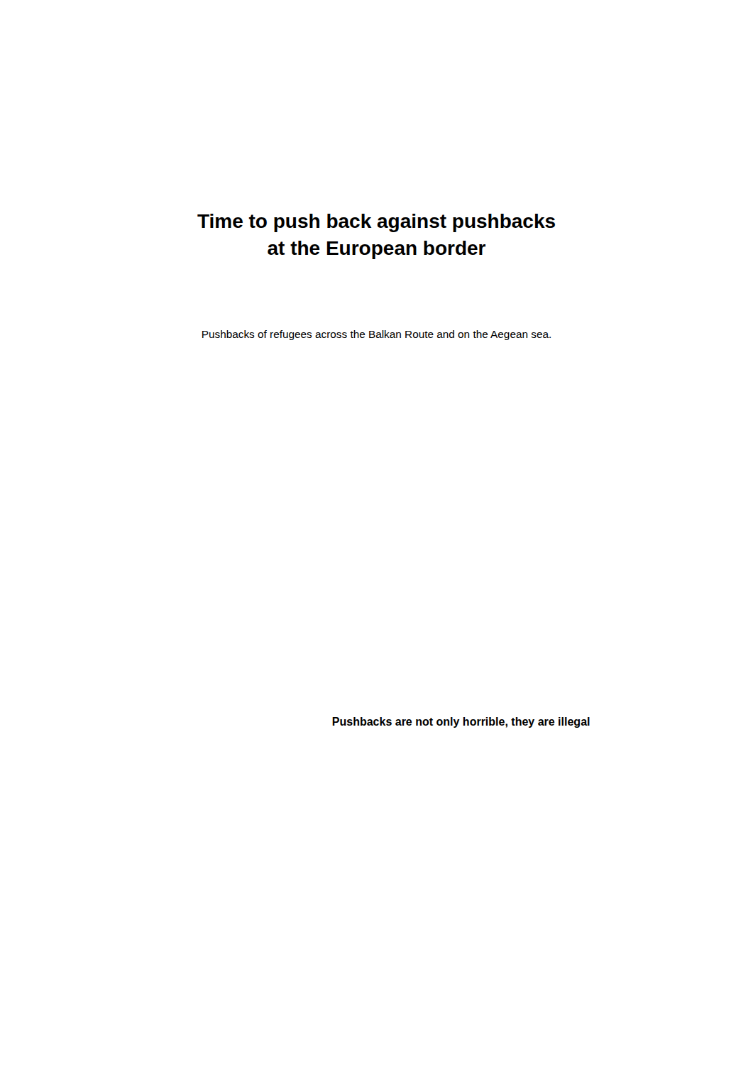Time to push back against pushbacks at the European border
Pushbacks of refugees across the Balkan Route and on the Aegean sea.
Pushbacks are not only horrible, they are illegal